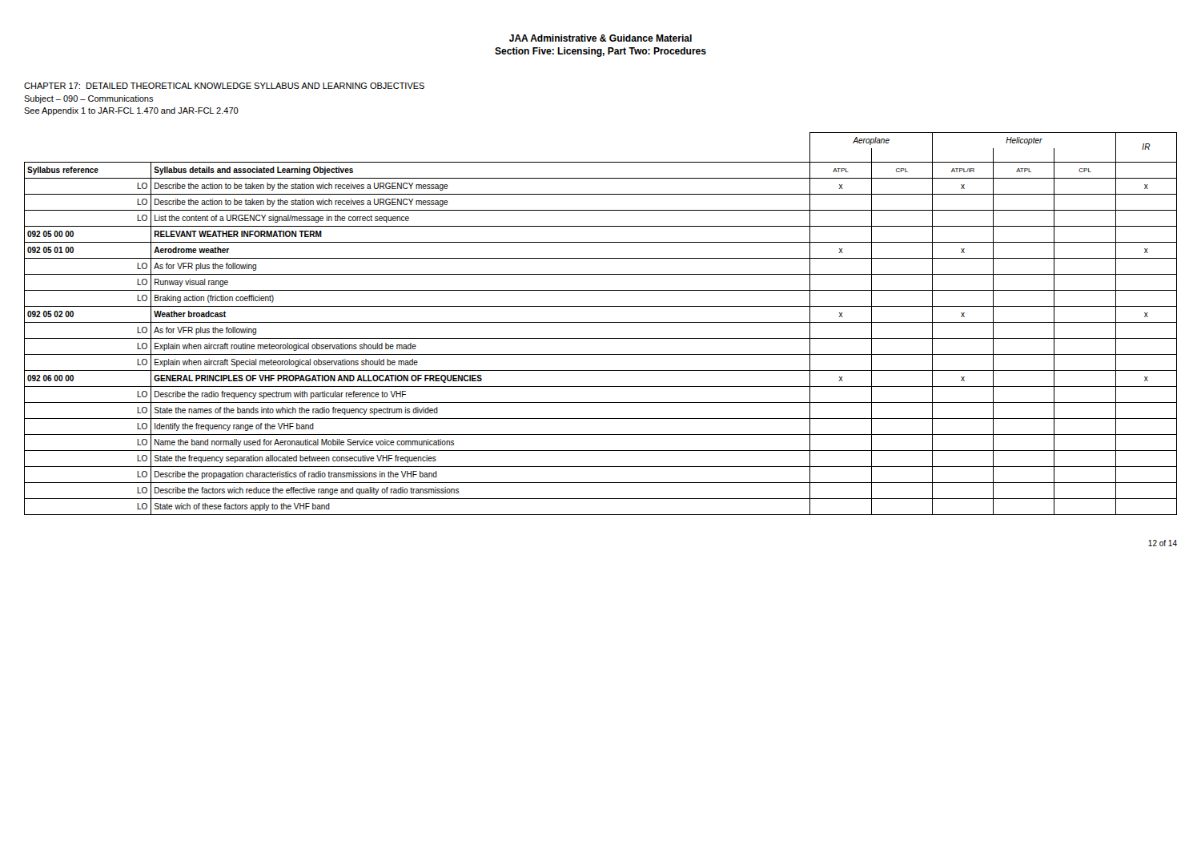JAA Administrative & Guidance Material
Section Five: Licensing, Part Two: Procedures
CHAPTER 17: DETAILED THEORETICAL KNOWLEDGE SYLLABUS AND LEARNING OBJECTIVES
Subject – 090 – Communications
See Appendix 1 to JAR-FCL 1.470 and JAR-FCL 2.470
| | | Aeroplane | Helicopter | IR |
| --- | --- | --- | --- | --- |
| Syllabus reference | Syllabus details and associated Learning Objectives | ATPL | CPL | ATPL/IR | ATPL | CPL | |
| LO | Describe the action to be taken by the station wich receives a URGENCY message | x | | x | | | x |
| LO | Describe the action to be taken by the station wich receives a URGENCY message | | | | | | |
| LO | List the content of a URGENCY signal/message in the correct sequence | | | | | | |
| 092 05 00 00 | RELEVANT WEATHER INFORMATION TERM | | | | | | |
| 092 05 01 00 | Aerodrome weather | x | | x | | | x |
| LO | As for VFR plus the following | | | | | | |
| LO | Runway visual range | | | | | | |
| LO | Braking action (friction coefficient) | | | | | | |
| 092 05 02 00 | Weather broadcast | x | | x | | | x |
| LO | As for VFR plus the following | | | | | | |
| LO | Explain when aircraft routine meteorological observations should be made | | | | | | |
| LO | Explain when aircraft Special meteorological observations should be made | | | | | | |
| 092 06 00 00 | GENERAL PRINCIPLES OF VHF PROPAGATION AND ALLOCATION OF FREQUENCIES | x | | x | | | x |
| LO | Describe the radio frequency spectrum with particular reference to VHF | | | | | | |
| LO | State the names of the bands into which the radio frequency spectrum is divided | | | | | | |
| LO | Identify the frequency range of the VHF band | | | | | | |
| LO | Name the band normally used for Aeronautical Mobile Service voice communications | | | | | | |
| LO | State the frequency separation allocated between consecutive VHF frequencies | | | | | | |
| LO | Describe the propagation characteristics of radio transmissions in the VHF band | | | | | | |
| LO | Describe the factors wich reduce the effective range and quality of radio transmissions | | | | | | |
| LO | State wich of these factors apply to the VHF band | | | | | | |
12 of 14